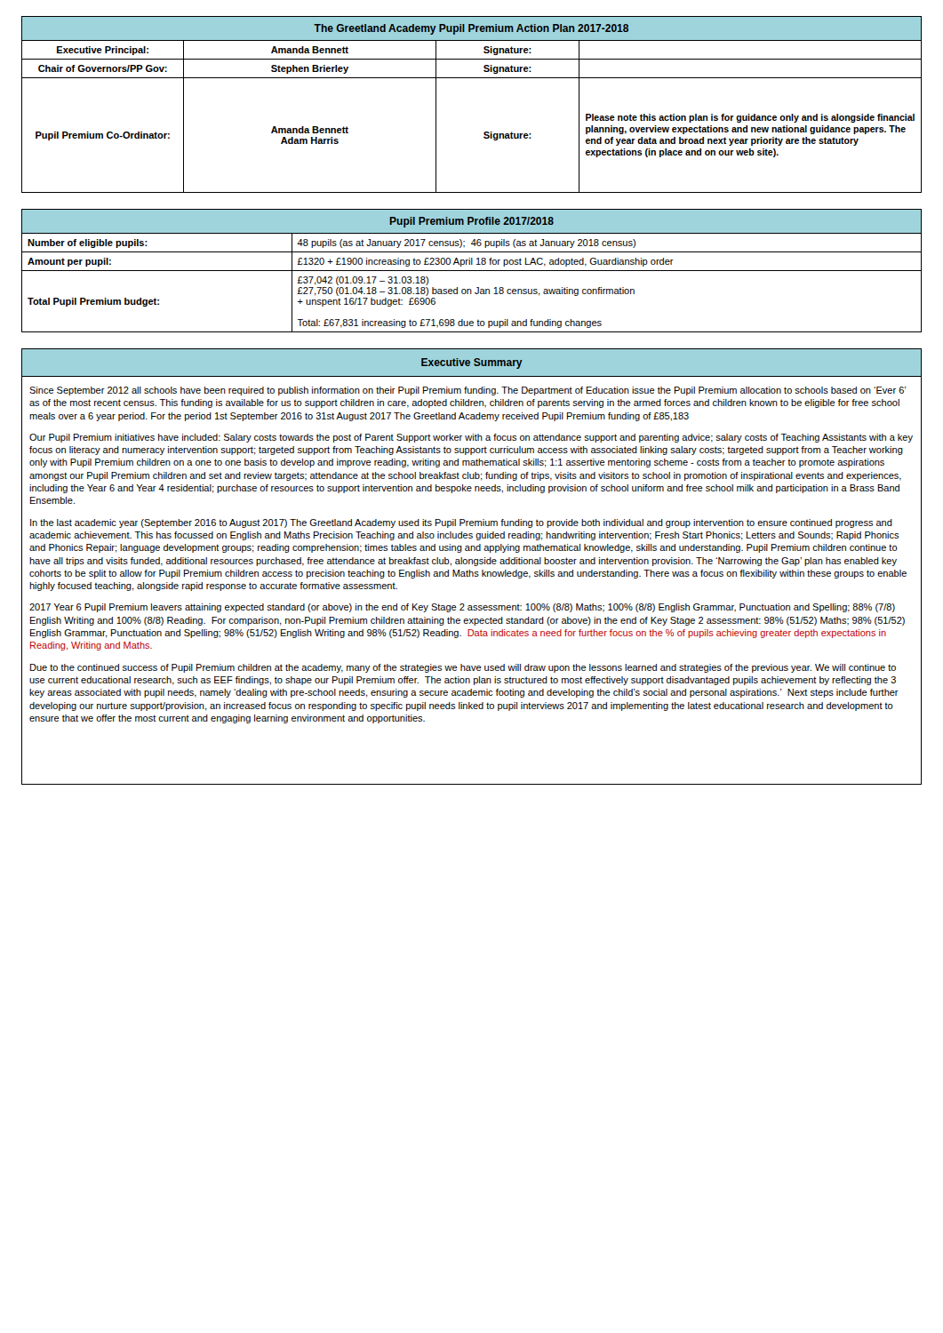| The Greetland Academy Pupil Premium Action Plan 2017-2018 |
| Executive Principal: | Amanda Bennett | Signature: | |
| Chair of Governors/PP Gov: | Stephen Brierley | Signature: | |
| Pupil Premium Co-Ordinator: | Amanda Bennett Adam Harris | Signature: | Please note this action plan is for guidance only and is alongside financial planning, overview expectations and new national guidance papers. The end of year data and broad next year priority are the statutory expectations (in place and on our web site). |
| Pupil Premium Profile 2017/2018 |
| Number of eligible pupils: | 48 pupils (as at January 2017 census); 46 pupils (as at January 2018 census) |
| Amount per pupil: | £1320 + £1900 increasing to £2300 April 18 for post LAC, adopted, Guardianship order |
| Total Pupil Premium budget: | £37,042 (01.09.17 – 31.03.18) £27,750 (01.04.18 – 31.08.18) based on Jan 18 census, awaiting confirmation + unspent 16/17 budget: £6906 Total: £67,831 increasing to £71,698 due to pupil and funding changes |
| Executive Summary |
| Since September 2012 all schools have been required to publish information on their Pupil Premium funding. The Department of Education issue the Pupil Premium allocation to schools based on ‘Ever 6’ as of the most recent census. This funding is available for us to support children in care, adopted children, children of parents serving in the armed forces and children known to be eligible for free school meals over a 6 year period. For the period 1st September 2016 to 31st August 2017 The Greetland Academy received Pupil Premium funding of £85,183 Our Pupil Premium initiatives have included: Salary costs towards the post of Parent Support worker with a focus on attendance support and parenting advice; salary costs of Teaching Assistants with a key focus on literacy and numeracy intervention support; targeted support from Teaching Assistants to support curriculum access with associated linking salary costs; targeted support from a Teacher working only with Pupil Premium children on a one to one basis to develop and improve reading, writing and mathematical skills; 1:1 assertive mentoring scheme - costs from a teacher to promote aspirations amongst our Pupil Premium children and set and review targets; attendance at the school breakfast club; funding of trips, visits and visitors to school in promotion of inspirational events and experiences, including the Year 6 and Year 4 residential; purchase of resources to support intervention and bespoke needs, including provision of school uniform and free school milk and participation in a Brass Band Ensemble. In the last academic year (September 2016 to August 2017) The Greetland Academy used its Pupil Premium funding to provide both individual and group intervention to ensure continued progress and academic achievement. This has focussed on English and Maths Precision Teaching and also includes guided reading; handwriting intervention; Fresh Start Phonics; Letters and Sounds; Rapid Phonics and Phonics Repair; language development groups; reading comprehension; times tables and using and applying mathematical knowledge, skills and understanding. Pupil Premium children continue to have all trips and visits funded, additional resources purchased, free attendance at breakfast club, alongside additional booster and intervention provision. The ‘Narrowing the Gap’ plan has enabled key cohorts to be split to allow for Pupil Premium children access to precision teaching to English and Maths knowledge, skills and understanding. There was a focus on flexibility within these groups to enable highly focused teaching, alongside rapid response to accurate formative assessment. 2017 Year 6 Pupil Premium leavers attaining expected standard (or above) in the end of Key Stage 2 assessment: 100% (8/8) Maths; 100% (8/8) English Grammar, Punctuation and Spelling; 88% (7/8) English Writing and 100% (8/8) Reading. For comparison, non-Pupil Premium children attaining the expected standard (or above) in the end of Key Stage 2 assessment: 98% (51/52) Maths; 98% (51/52) English Grammar, Punctuation and Spelling; 98% (51/52) English Writing and 98% (51/52) Reading. Data indicates a need for further focus on the % of pupils achieving greater depth expectations in Reading, Writing and Maths. Due to the continued success of Pupil Premium children at the academy, many of the strategies we have used will draw upon the lessons learned and strategies of the previous year. We will continue to use current educational research, such as EEF findings, to shape our Pupil Premium offer. The action plan is structured to most effectively support disadvantaged pupils achievement by reflecting the 3 key areas associated with pupil needs, namely ‘dealing with pre-school needs, ensuring a secure academic footing and developing the child’s social and personal aspirations.’ Next steps include further developing our nurture support/provision, an increased focus on responding to specific pupil needs linked to pupil interviews 2017 and implementing the latest educational research and development to ensure that we offer the most current and engaging learning environment and opportunities. |